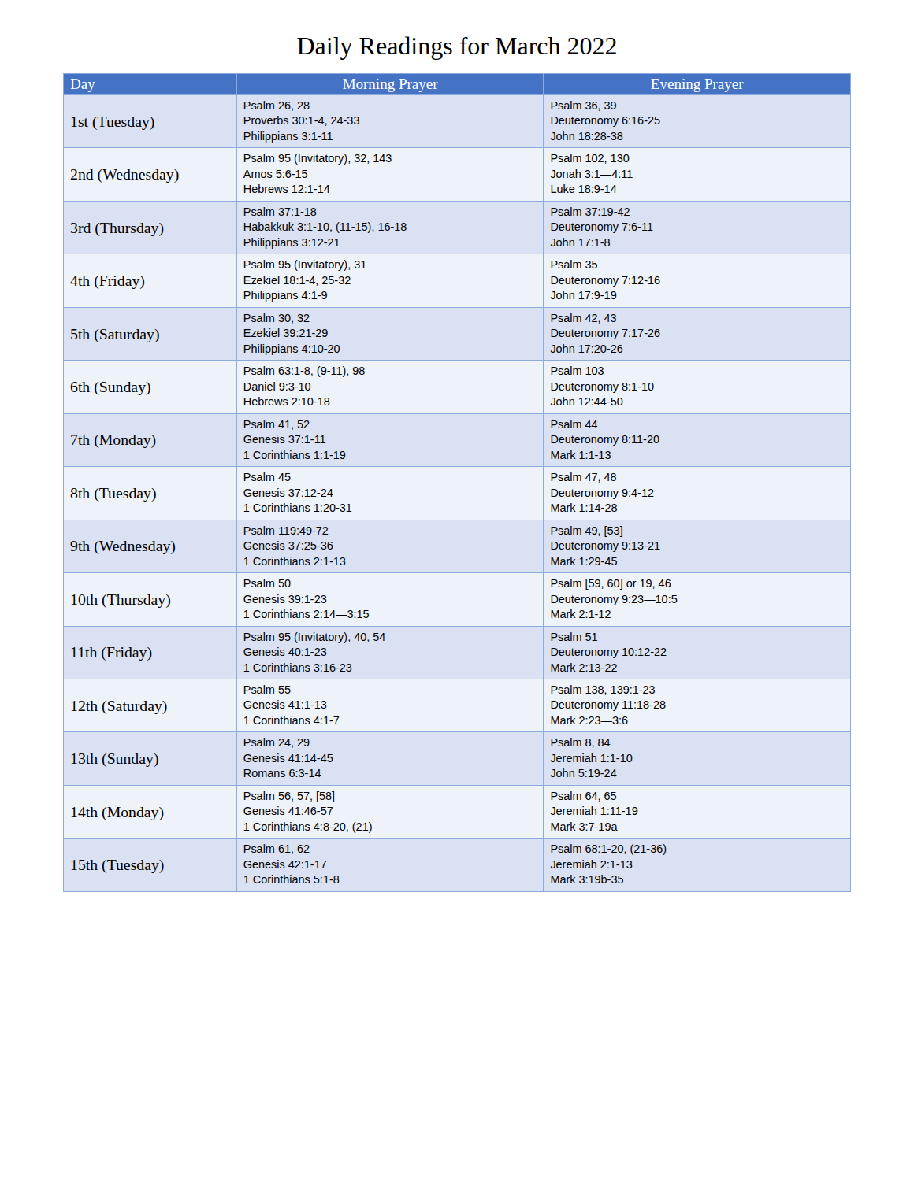Daily Readings for March 2022
| Day | Morning Prayer | Evening Prayer |
| --- | --- | --- |
| 1st (Tuesday) | Psalm 26, 28 Proverbs 30:1-4, 24-33 Philippians 3:1-11 | Psalm 36, 39 Deuteronomy 6:16-25 John 18:28-38 |
| 2nd (Wednesday) | Psalm 95 (Invitatory), 32, 143 Amos 5:6-15 Hebrews 12:1-14 | Psalm 102, 130 Jonah 3:1—4:11 Luke 18:9-14 |
| 3rd (Thursday) | Psalm 37:1-18 Habakkuk 3:1-10, (11-15), 16-18 Philippians 3:12-21 | Psalm 37:19-42 Deuteronomy 7:6-11 John 17:1-8 |
| 4th (Friday) | Psalm 95 (Invitatory), 31 Ezekiel 18:1-4, 25-32 Philippians 4:1-9 | Psalm 35 Deuteronomy 7:12-16 John 17:9-19 |
| 5th (Saturday) | Psalm 30, 32 Ezekiel 39:21-29 Philippians 4:10-20 | Psalm 42, 43 Deuteronomy 7:17-26 John 17:20-26 |
| 6th (Sunday) | Psalm 63:1-8, (9-11), 98 Daniel 9:3-10 Hebrews 2:10-18 | Psalm 103 Deuteronomy 8:1-10 John 12:44-50 |
| 7th (Monday) | Psalm 41, 52 Genesis 37:1-11 1 Corinthians 1:1-19 | Psalm 44 Deuteronomy 8:11-20 Mark 1:1-13 |
| 8th (Tuesday) | Psalm 45 Genesis 37:12-24 1 Corinthians 1:20-31 | Psalm 47, 48 Deuteronomy 9:4-12 Mark 1:14-28 |
| 9th (Wednesday) | Psalm 119:49-72 Genesis 37:25-36 1 Corinthians 2:1-13 | Psalm 49, [53] Deuteronomy 9:13-21 Mark 1:29-45 |
| 10th (Thursday) | Psalm 50 Genesis 39:1-23 1 Corinthians 2:14—3:15 | Psalm [59, 60] or 19, 46 Deuteronomy 9:23—10:5 Mark 2:1-12 |
| 11th (Friday) | Psalm 95 (Invitatory), 40, 54 Genesis 40:1-23 1 Corinthians 3:16-23 | Psalm 51 Deuteronomy 10:12-22 Mark 2:13-22 |
| 12th (Saturday) | Psalm 55 Genesis 41:1-13 1 Corinthians 4:1-7 | Psalm 138, 139:1-23 Deuteronomy 11:18-28 Mark 2:23—3:6 |
| 13th (Sunday) | Psalm 24, 29 Genesis 41:14-45 Romans 6:3-14 | Psalm 8, 84 Jeremiah 1:1-10 John 5:19-24 |
| 14th (Monday) | Psalm 56, 57, [58] Genesis 41:46-57 1 Corinthians 4:8-20, (21) | Psalm 64, 65 Jeremiah 1:11-19 Mark 3:7-19a |
| 15th (Tuesday) | Psalm 61, 62 Genesis 42:1-17 1 Corinthians 5:1-8 | Psalm 68:1-20, (21-36) Jeremiah 2:1-13 Mark 3:19b-35 |